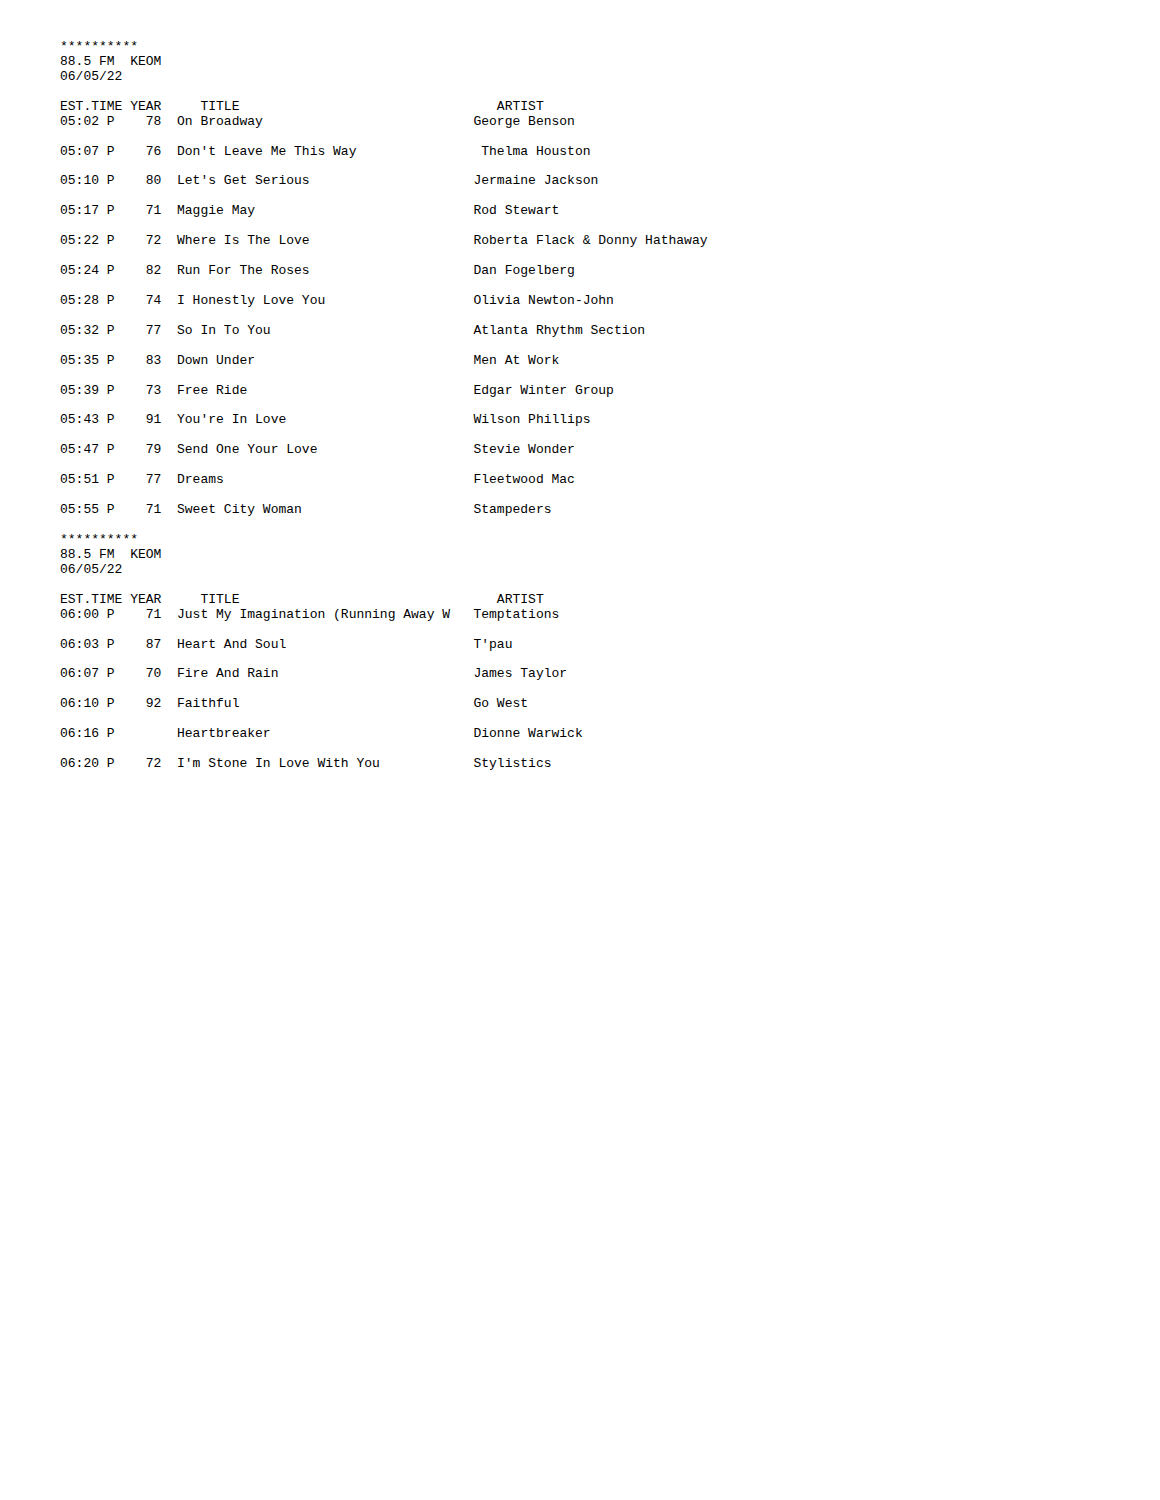**********
88.5 FM  KEOM
06/05/22
EST.TIME YEAR     TITLE                                 ARTIST
05:02 P    78  On Broadway                           George Benson

05:07 P    76  Don't Leave Me This Way                Thelma Houston

05:10 P    80  Let's Get Serious                     Jermaine Jackson

05:17 P    71  Maggie May                            Rod Stewart

05:22 P    72  Where Is The Love                     Roberta Flack & Donny Hathaway

05:24 P    82  Run For The Roses                     Dan Fogelberg

05:28 P    74  I Honestly Love You                   Olivia Newton-John

05:32 P    77  So In To You                          Atlanta Rhythm Section

05:35 P    83  Down Under                            Men At Work

05:39 P    73  Free Ride                             Edgar Winter Group

05:43 P    91  You're In Love                        Wilson Phillips

05:47 P    79  Send One Your Love                    Stevie Wonder

05:51 P    77  Dreams                                Fleetwood Mac

05:55 P    71  Sweet City Woman                      Stampeders
**********
88.5 FM  KEOM
06/05/22
EST.TIME YEAR     TITLE                                 ARTIST
06:00 P    71  Just My Imagination (Running Away W   Temptations

06:03 P    87  Heart And Soul                        T'pau

06:07 P    70  Fire And Rain                         James Taylor

06:10 P    92  Faithful                              Go West

06:16 P        Heartbreaker                          Dionne Warwick

06:20 P    72  I'm Stone In Love With You            Stylistics